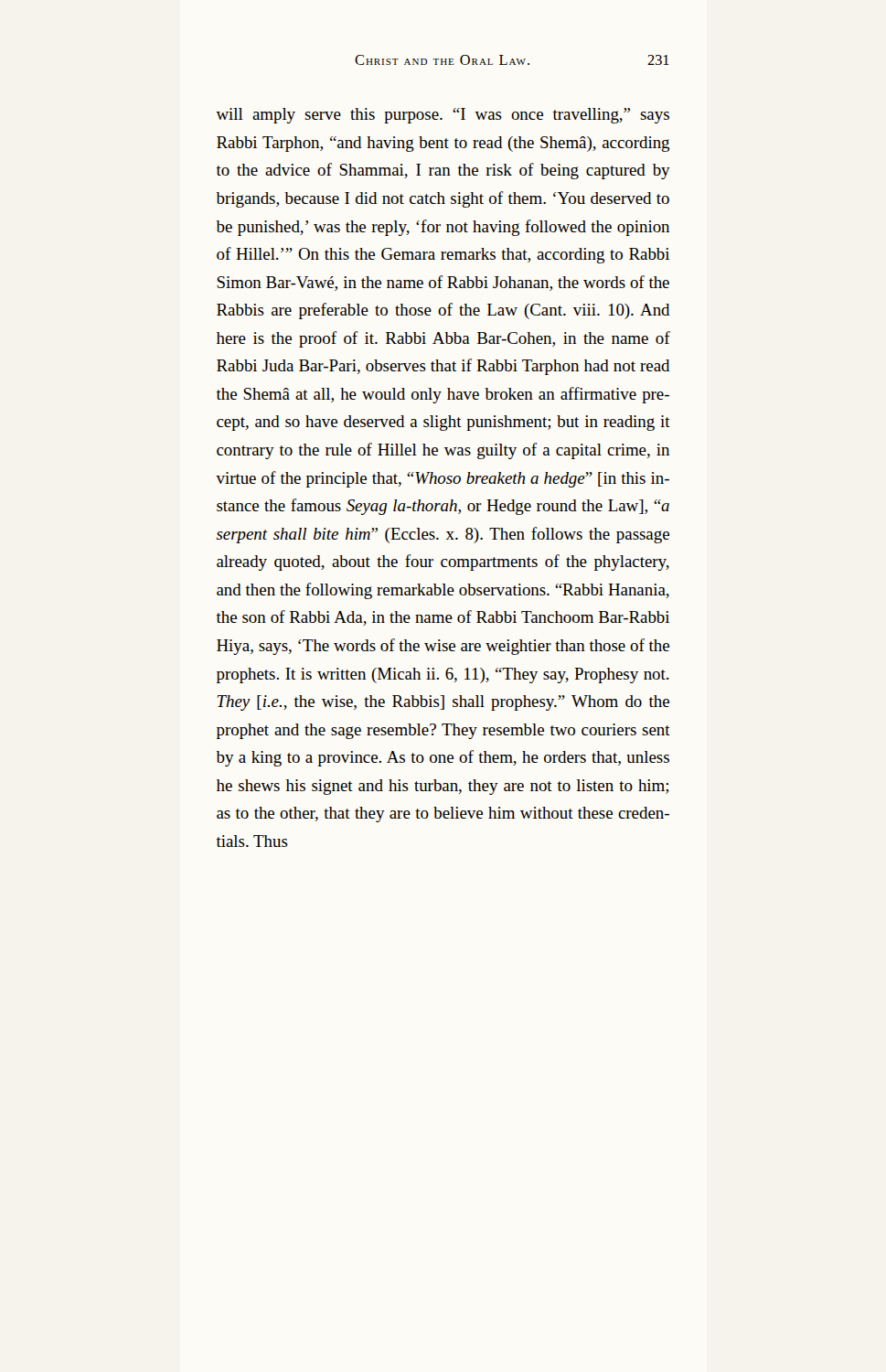Christ and the Oral Law. 231
will amply serve this purpose. “I was once travelling,” says Rabbi Tarphon, “and having bent to read (the Shemâ), according to the advice of Shammai, I ran the risk of being captured by brigands, because I did not catch sight of them. ‘You deserved to be punished,’ was the reply, ‘for not having followed the opinion of Hillel.’” On this the Gemara remarks that, according to Rabbi Simon Bar-Vawé, in the name of Rabbi Johanan, the words of the Rabbis are preferable to those of the Law (Cant. viii. 10). And here is the proof of it. Rabbi Abba Bar-Cohen, in the name of Rabbi Juda Bar-Pari, observes that if Rabbi Tarphon had not read the Shemâ at all, he would only have broken an affirmative precept, and so have deserved a slight punishment; but in reading it contrary to the rule of Hillel he was guilty of a capital crime, in virtue of the principle that, “Whoso breaketh a hedge” [in this instance the famous Seyag la-thorah, or Hedge round the Law], “a serpent shall bite him” (Eccles. x. 8). Then follows the passage already quoted, about the four compartments of the phylactery, and then the following remarkable observations. “Rabbi Hanania, the son of Rabbi Ada, in the name of Rabbi Tanchoom Bar-Rabbi Hiya, says, ‘The words of the wise are weightier than those of the prophets. It is written (Micah ii. 6, 11), “They say, Prophesy not. They [i.e., the wise, the Rabbis] shall prophesy.” Whom do the prophet and the sage resemble? They resemble two couriers sent by a king to a province. As to one of them, he orders that, unless he shews his signet and his turban, they are not to listen to him; as to the other, that they are to believe him without these credentials. Thus